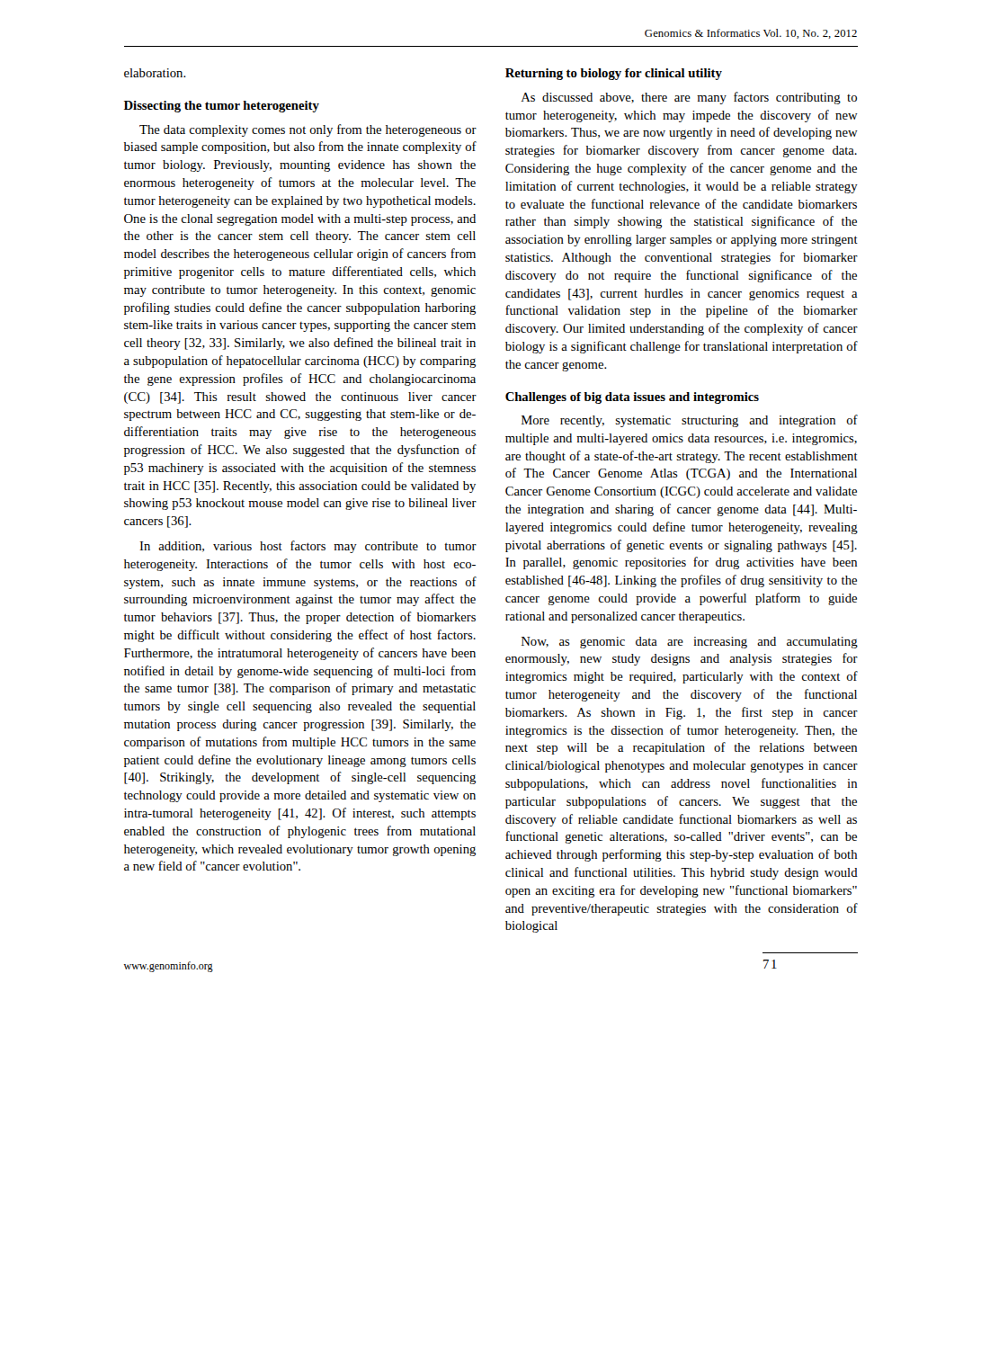Genomics & Informatics Vol. 10, No. 2, 2012
elaboration.
Dissecting the tumor heterogeneity
The data complexity comes not only from the heterogeneous or biased sample composition, but also from the innate complexity of tumor biology. Previously, mounting evidence has shown the enormous heterogeneity of tumors at the molecular level. The tumor heterogeneity can be explained by two hypothetical models. One is the clonal segregation model with a multi-step process, and the other is the cancer stem cell theory. The cancer stem cell model describes the heterogeneous cellular origin of cancers from primitive progenitor cells to mature differentiated cells, which may contribute to tumor heterogeneity. In this context, genomic profiling studies could define the cancer subpopulation harboring stem-like traits in various cancer types, supporting the cancer stem cell theory [32, 33]. Similarly, we also defined the bilineal trait in a subpopulation of hepatocellular carcinoma (HCC) by comparing the gene expression profiles of HCC and cholangiocarcinoma (CC) [34]. This result showed the continuous liver cancer spectrum between HCC and CC, suggesting that stem-like or de-differentiation traits may give rise to the heterogeneous progression of HCC. We also suggested that the dysfunction of p53 machinery is associated with the acquisition of the stemness trait in HCC [35]. Recently, this association could be validated by showing p53 knockout mouse model can give rise to bilineal liver cancers [36].
In addition, various host factors may contribute to tumor heterogeneity. Interactions of the tumor cells with host eco-system, such as innate immune systems, or the reactions of surrounding microenvironment against the tumor may affect the tumor behaviors [37]. Thus, the proper detection of biomarkers might be difficult without considering the effect of host factors. Furthermore, the intratumoral heterogeneity of cancers have been notified in detail by genome-wide sequencing of multi-loci from the same tumor [38]. The comparison of primary and metastatic tumors by single cell sequencing also revealed the sequential mutation process during cancer progression [39]. Similarly, the comparison of mutations from multiple HCC tumors in the same patient could define the evolutionary lineage among tumors cells [40]. Strikingly, the development of single-cell sequencing technology could provide a more detailed and systematic view on intra-tumoral heterogeneity [41, 42]. Of interest, such attempts enabled the construction of phylogenic trees from mutational heterogeneity, which revealed evolutionary tumor growth opening a new field of "cancer evolution".
Returning to biology for clinical utility
As discussed above, there are many factors contributing to tumor heterogeneity, which may impede the discovery of new biomarkers. Thus, we are now urgently in need of developing new strategies for biomarker discovery from cancer genome data. Considering the huge complexity of the cancer genome and the limitation of current technologies, it would be a reliable strategy to evaluate the functional relevance of the candidate biomarkers rather than simply showing the statistical significance of the association by enrolling larger samples or applying more stringent statistics. Although the conventional strategies for biomarker discovery do not require the functional significance of the candidates [43], current hurdles in cancer genomics request a functional validation step in the pipeline of the biomarker discovery. Our limited understanding of the complexity of cancer biology is a significant challenge for translational interpretation of the cancer genome.
Challenges of big data issues and integromics
More recently, systematic structuring and integration of multiple and multi-layered omics data resources, i.e. integromics, are thought of a state-of-the-art strategy. The recent establishment of The Cancer Genome Atlas (TCGA) and the International Cancer Genome Consortium (ICGC) could accelerate and validate the integration and sharing of cancer genome data [44]. Multi-layered integromics could define tumor heterogeneity, revealing pivotal aberrations of genetic events or signaling pathways [45]. In parallel, genomic repositories for drug activities have been established [46-48]. Linking the profiles of drug sensitivity to the cancer genome could provide a powerful platform to guide rational and personalized cancer therapeutics.
Now, as genomic data are increasing and accumulating enormously, new study designs and analysis strategies for integromics might be required, particularly with the context of tumor heterogeneity and the discovery of the functional biomarkers. As shown in Fig. 1, the first step in cancer integromics is the dissection of tumor heterogeneity. Then, the next step will be a recapitulation of the relations between clinical/biological phenotypes and molecular genotypes in cancer subpopulations, which can address novel functionalities in particular subpopulations of cancers. We suggest that the discovery of reliable candidate functional biomarkers as well as functional genetic alterations, so-called "driver events", can be achieved through performing this step-by-step evaluation of both clinical and functional utilities. This hybrid study design would open an exciting era for developing new "functional biomarkers" and preventive/therapeutic strategies with the consideration of biological
www.genominfo.org
71